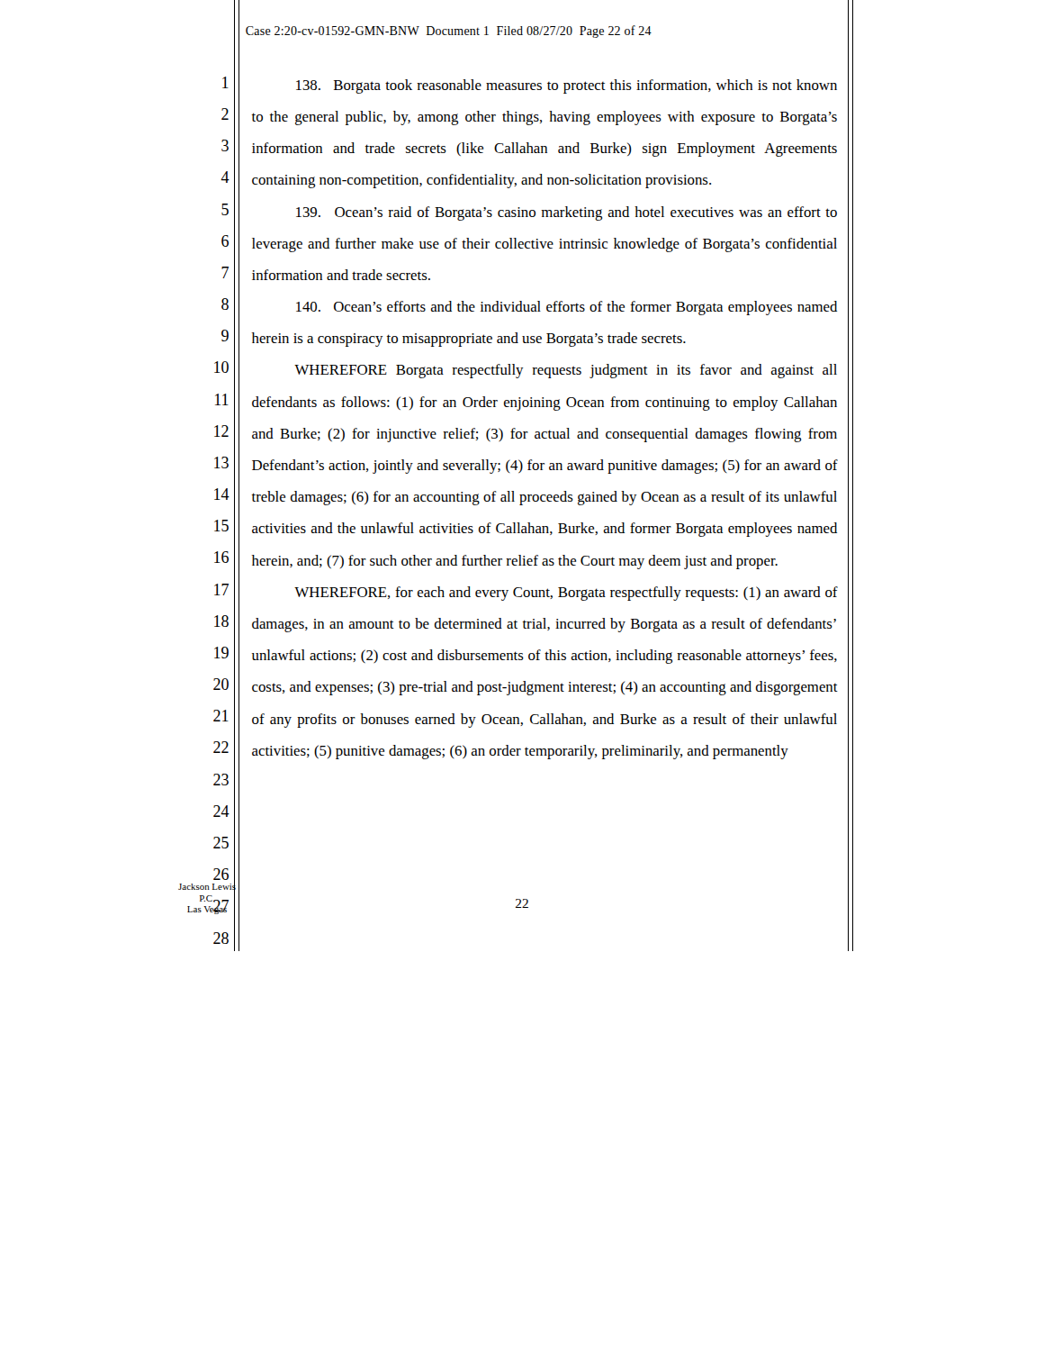Case 2:20-cv-01592-GMN-BNW Document 1 Filed 08/27/20 Page 22 of 24
1
2
3
4
5
6
7
8
9
10
11
12
13
14
15
16
17
18
19
20
21
22
23
24
25
26
27
28
138. Borgata took reasonable measures to protect this information, which is not known to the general public, by, among other things, having employees with exposure to Borgata’s information and trade secrets (like Callahan and Burke) sign Employment Agreements containing non-competition, confidentiality, and non-solicitation provisions.
139. Ocean’s raid of Borgata’s casino marketing and hotel executives was an effort to leverage and further make use of their collective intrinsic knowledge of Borgata’s confidential information and trade secrets.
140. Ocean’s efforts and the individual efforts of the former Borgata employees named herein is a conspiracy to misappropriate and use Borgata’s trade secrets.
WHEREFORE Borgata respectfully requests judgment in its favor and against all defendants as follows: (1) for an Order enjoining Ocean from continuing to employ Callahan and Burke; (2) for injunctive relief; (3) for actual and consequential damages flowing from Defendant’s action, jointly and severally; (4) for an award punitive damages; (5) for an award of treble damages; (6) for an accounting of all proceeds gained by Ocean as a result of its unlawful activities and the unlawful activities of Callahan, Burke, and former Borgata employees named herein, and; (7) for such other and further relief as the Court may deem just and proper.
WHEREFORE, for each and every Count, Borgata respectfully requests: (1) an award of damages, in an amount to be determined at trial, incurred by Borgata as a result of defendants’ unlawful actions; (2) cost and disbursements of this action, including reasonable attorneys’ fees, costs, and expenses; (3) pre-trial and post-judgment interest; (4) an accounting and disgorgement of any profits or bonuses earned by Ocean, Callahan, and Burke as a result of their unlawful activities; (5) punitive damages; (6) an order temporarily, preliminarily, and permanently
Jackson Lewis P.C.
Las Vegas
22